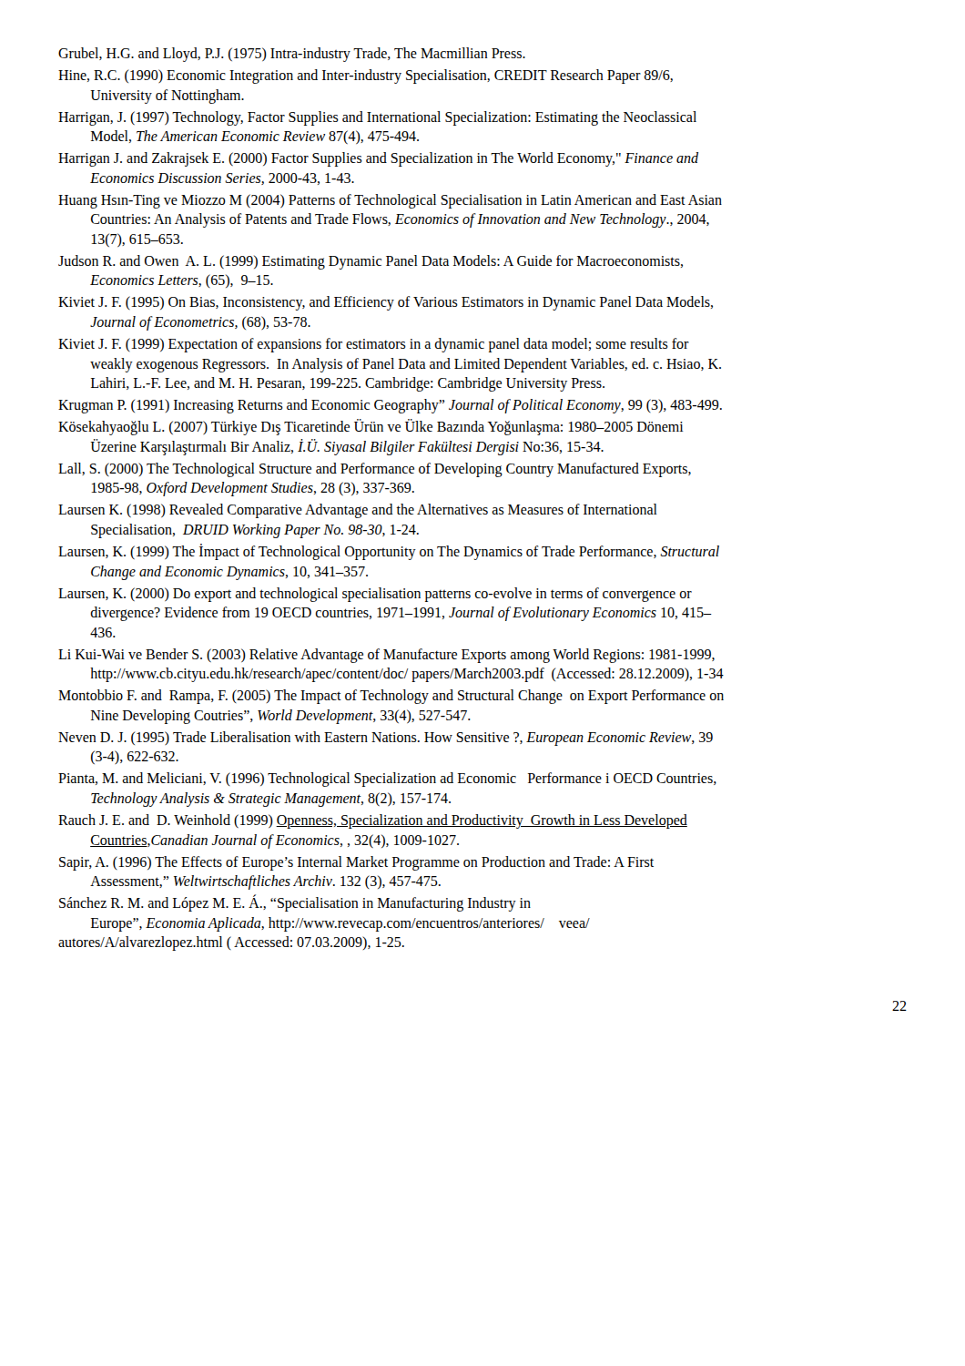Grubel, H.G. and Lloyd, P.J. (1975) Intra-industry Trade, The Macmillian Press.
Hine, R.C. (1990) Economic Integration and Inter-industry Specialisation, CREDIT Research Paper 89/6, University of Nottingham.
Harrigan, J. (1997) Technology, Factor Supplies and International Specialization: Estimating the Neoclassical Model, The American Economic Review 87(4), 475-494.
Harrigan J. and Zakrajsek E. (2000) Factor Supplies and Specialization in The World Economy," Finance and Economics Discussion Series, 2000-43, 1-43.
Huang Hsın-Ting ve Miozzo M (2004) Patterns of Technological Specialisation in Latin American and East Asian Countries: An Analysis of Patents and Trade Flows, Economics of Innovation and New Technology., 2004, 13(7), 615–653.
Judson R. and Owen A. L. (1999) Estimating Dynamic Panel Data Models: A Guide for Macroeconomists, Economics Letters, (65), 9–15.
Kiviet J. F. (1995) On Bias, Inconsistency, and Efficiency of Various Estimators in Dynamic Panel Data Models, Journal of Econometrics, (68), 53-78.
Kiviet J. F. (1999) Expectation of expansions for estimators in a dynamic panel data model; some results for weakly exogenous Regressors. In Analysis of Panel Data and Limited Dependent Variables, ed. c. Hsiao, K. Lahiri, L.-F. Lee, and M. H. Pesaran, 199-225. Cambridge: Cambridge University Press.
Krugman P. (1991) Increasing Returns and Economic Geography” Journal of Political Economy, 99 (3), 483-499.
Kösekahyaoğlu L. (2007) Türkiye Dış Ticaretinde Ürün ve Ülke Bazında Yoğunlaşma: 1980–2005 Dönemi Üzerine Karşılaştırmalı Bir Analiz, İ.Ü. Siyasal Bilgiler Fakültesi Dergisi No:36, 15-34.
Lall, S. (2000) The Technological Structure and Performance of Developing Country Manufactured Exports, 1985-98, Oxford Development Studies, 28 (3), 337-369.
Laursen K. (1998) Revealed Comparative Advantage and the Alternatives as Measures of International Specialisation, DRUID Working Paper No. 98-30, 1-24.
Laursen, K. (1999) The İmpact of Technological Opportunity on The Dynamics of Trade Performance, Structural Change and Economic Dynamics, 10, 341–357.
Laursen, K. (2000) Do export and technological specialisation patterns co-evolve in terms of convergence or divergence? Evidence from 19 OECD countries, 1971–1991, Journal of Evolutionary Economics 10, 415–436.
Li Kui-Wai ve Bender S. (2003) Relative Advantage of Manufacture Exports among World Regions: 1981-1999, http://www.cb.cityu.edu.hk/research/apec/content/doc/ papers/March2003.pdf (Accessed: 28.12.2009), 1-34
Montobbio F. and Rampa, F. (2005) The Impact of Technology and Structural Change on Export Performance on Nine Developing Coutries”, World Development, 33(4), 527-547.
Neven D. J. (1995) Trade Liberalisation with Eastern Nations. How Sensitive ?, European Economic Review, 39 (3-4), 622-632.
Pianta, M. and Meliciani, V. (1996) Technological Specialization ad Economic Performance i OECD Countries, Technology Analysis & Strategic Management, 8(2), 157-174.
Rauch J. E. and D. Weinhold (1999) Openness, Specialization and Productivity Growth in Less Developed Countries,Canadian Journal of Economics, , 32(4), 1009-1027.
Sapir, A. (1996) The Effects of Europe’s Internal Market Programme on Production and Trade: A First Assessment,” Weltwirtschaftliches Archiv. 132 (3), 457-475.
Sánchez R. M. and López M. E. Á., “Specialisation in Manufacturing Industry in
Europe”, Economia Aplicada, http://www.revecap.com/encuentros/anteriores/ veea/ autores/A/alvarezlopez.html ( Accessed: 07.03.2009), 1-25.
22